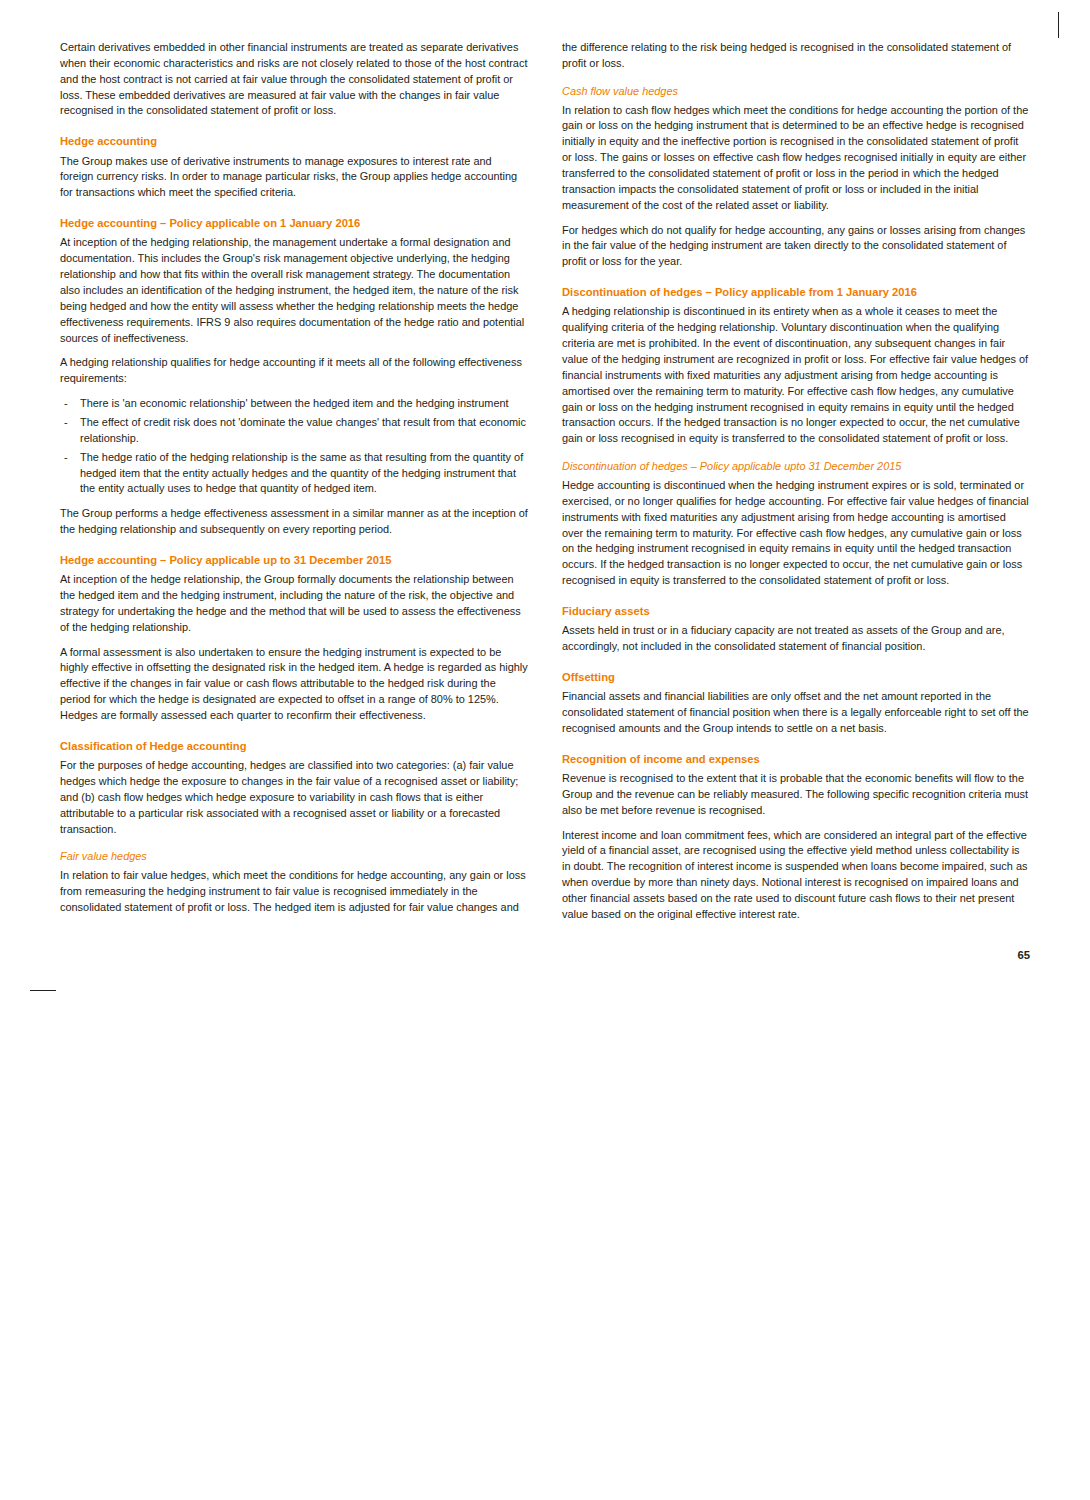Certain derivatives embedded in other financial instruments are treated as separate derivatives when their economic characteristics and risks are not closely related to those of the host contract and the host contract is not carried at fair value through the consolidated statement of profit or loss. These embedded derivatives are measured at fair value with the changes in fair value recognised in the consolidated statement of profit or loss.
Hedge accounting
The Group makes use of derivative instruments to manage exposures to interest rate and foreign currency risks. In order to manage particular risks, the Group applies hedge accounting for transactions which meet the specified criteria.
Hedge accounting – Policy applicable on 1 January 2016
At inception of the hedging relationship, the management undertake a formal designation and documentation. This includes the Group's risk management objective underlying, the hedging relationship and how that fits within the overall risk management strategy. The documentation also includes an identification of the hedging instrument, the hedged item, the nature of the risk being hedged and how the entity will assess whether the hedging relationship meets the hedge effectiveness requirements. IFRS 9 also requires documentation of the hedge ratio and potential sources of ineffectiveness.
A hedging relationship qualifies for hedge accounting if it meets all of the following effectiveness requirements:
There is 'an economic relationship' between the hedged item and the hedging instrument
The effect of credit risk does not 'dominate the value changes' that result from that economic relationship.
The hedge ratio of the hedging relationship is the same as that resulting from the quantity of hedged item that the entity actually hedges and the quantity of the hedging instrument that the entity actually uses to hedge that quantity of hedged item.
The Group performs a hedge effectiveness assessment in a similar manner as at the inception of the hedging relationship and subsequently on every reporting period.
Hedge accounting – Policy applicable up to 31 December 2015
At inception of the hedge relationship, the Group formally documents the relationship between the hedged item and the hedging instrument, including the nature of the risk, the objective and strategy for undertaking the hedge and the method that will be used to assess the effectiveness of the hedging relationship.
A formal assessment is also undertaken to ensure the hedging instrument is expected to be highly effective in offsetting the designated risk in the hedged item. A hedge is regarded as highly effective if the changes in fair value or cash flows attributable to the hedged risk during the period for which the hedge is designated are expected to offset in a range of 80% to 125%. Hedges are formally assessed each quarter to reconfirm their effectiveness.
Classification of Hedge accounting
For the purposes of hedge accounting, hedges are classified into two categories: (a) fair value hedges which hedge the exposure to changes in the fair value of a recognised asset or liability; and (b) cash flow hedges which hedge exposure to variability in cash flows that is either attributable to a particular risk associated with a recognised asset or liability or a forecasted transaction.
Fair value hedges
In relation to fair value hedges, which meet the conditions for hedge accounting, any gain or loss from remeasuring the hedging instrument to fair value is recognised immediately in the consolidated statement of profit or loss. The hedged item is adjusted for fair value changes and the difference relating to the risk being hedged is recognised in the consolidated statement of profit or loss.
Cash flow value hedges
In relation to cash flow hedges which meet the conditions for hedge accounting the portion of the gain or loss on the hedging instrument that is determined to be an effective hedge is recognised initially in equity and the ineffective portion is recognised in the consolidated statement of profit or loss. The gains or losses on effective cash flow hedges recognised initially in equity are either transferred to the consolidated statement of profit or loss in the period in which the hedged transaction impacts the consolidated statement of profit or loss or included in the initial measurement of the cost of the related asset or liability.
For hedges which do not qualify for hedge accounting, any gains or losses arising from changes in the fair value of the hedging instrument are taken directly to the consolidated statement of profit or loss for the year.
Discontinuation of hedges – Policy applicable from 1 January 2016
A hedging relationship is discontinued in its entirety when as a whole it ceases to meet the qualifying criteria of the hedging relationship. Voluntary discontinuation when the qualifying criteria are met is prohibited. In the event of discontinuation, any subsequent changes in fair value of the hedging instrument are recognized in profit or loss. For effective fair value hedges of financial instruments with fixed maturities any adjustment arising from hedge accounting is amortised over the remaining term to maturity. For effective cash flow hedges, any cumulative gain or loss on the hedging instrument recognised in equity remains in equity until the hedged transaction occurs. If the hedged transaction is no longer expected to occur, the net cumulative gain or loss recognised in equity is transferred to the consolidated statement of profit or loss.
Discontinuation of hedges – Policy applicable upto 31 December 2015
Hedge accounting is discontinued when the hedging instrument expires or is sold, terminated or exercised, or no longer qualifies for hedge accounting. For effective fair value hedges of financial instruments with fixed maturities any adjustment arising from hedge accounting is amortised over the remaining term to maturity. For effective cash flow hedges, any cumulative gain or loss on the hedging instrument recognised in equity remains in equity until the hedged transaction occurs. If the hedged transaction is no longer expected to occur, the net cumulative gain or loss recognised in equity is transferred to the consolidated statement of profit or loss.
Fiduciary assets
Assets held in trust or in a fiduciary capacity are not treated as assets of the Group and are, accordingly, not included in the consolidated statement of financial position.
Offsetting
Financial assets and financial liabilities are only offset and the net amount reported in the consolidated statement of financial position when there is a legally enforceable right to set off the recognised amounts and the Group intends to settle on a net basis.
Recognition of income and expenses
Revenue is recognised to the extent that it is probable that the economic benefits will flow to the Group and the revenue can be reliably measured. The following specific recognition criteria must also be met before revenue is recognised.
Interest income and loan commitment fees, which are considered an integral part of the effective yield of a financial asset, are recognised using the effective yield method unless collectability is in doubt. The recognition of interest income is suspended when loans become impaired, such as when overdue by more than ninety days. Notional interest is recognised on impaired loans and other financial assets based on the rate used to discount future cash flows to their net present value based on the original effective interest rate.
65